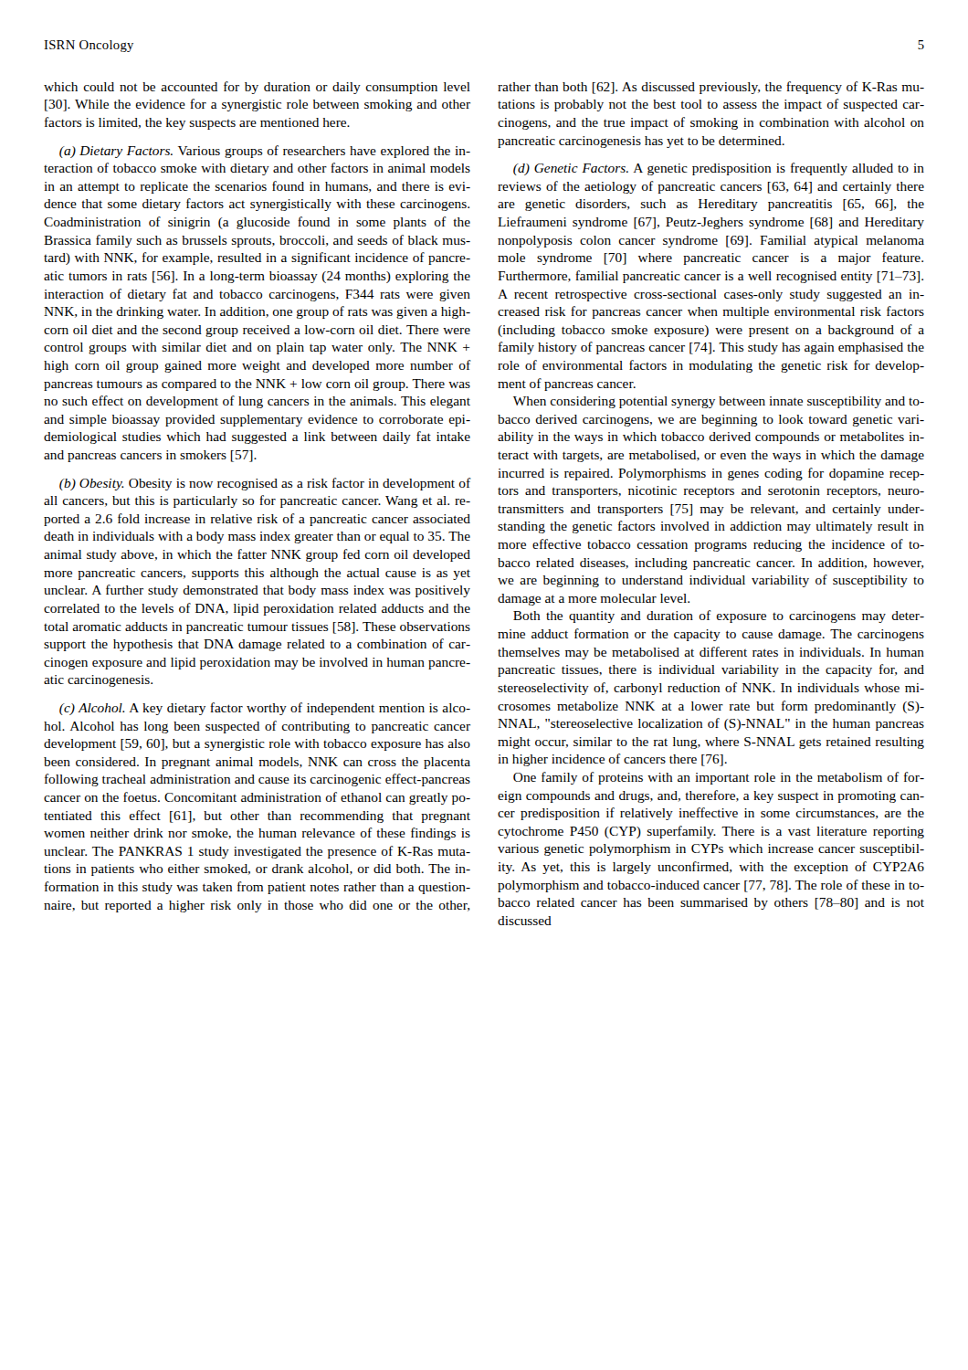ISRN Oncology 5
which could not be accounted for by duration or daily consumption level [30]. While the evidence for a synergistic role between smoking and other factors is limited, the key suspects are mentioned here.
(a) Dietary Factors. Various groups of researchers have explored the interaction of tobacco smoke with dietary and other factors in animal models in an attempt to replicate the scenarios found in humans, and there is evidence that some dietary factors act synergistically with these carcinogens. Coadministration of sinigrin (a glucoside found in some plants of the Brassica family such as brussels sprouts, broccoli, and seeds of black mustard) with NNK, for example, resulted in a significant incidence of pancreatic tumors in rats [56]. In a long-term bioassay (24 months) exploring the interaction of dietary fat and tobacco carcinogens, F344 rats were given NNK, in the drinking water. In addition, one group of rats was given a high-corn oil diet and the second group received a low-corn oil diet. There were control groups with similar diet and on plain tap water only. The NNK + high corn oil group gained more weight and developed more number of pancreas tumours as compared to the NNK + low corn oil group. There was no such effect on development of lung cancers in the animals. This elegant and simple bioassay provided supplementary evidence to corroborate epidemiological studies which had suggested a link between daily fat intake and pancreas cancers in smokers [57].
(b) Obesity. Obesity is now recognised as a risk factor in development of all cancers, but this is particularly so for pancreatic cancer. Wang et al. reported a 2.6 fold increase in relative risk of a pancreatic cancer associated death in individuals with a body mass index greater than or equal to 35. The animal study above, in which the fatter NNK group fed corn oil developed more pancreatic cancers, supports this although the actual cause is as yet unclear. A further study demonstrated that body mass index was positively correlated to the levels of DNA, lipid peroxidation related adducts and the total aromatic adducts in pancreatic tumour tissues [58]. These observations support the hypothesis that DNA damage related to a combination of carcinogen exposure and lipid peroxidation may be involved in human pancreatic carcinogenesis.
(c) Alcohol. A key dietary factor worthy of independent mention is alcohol. Alcohol has long been suspected of contributing to pancreatic cancer development [59, 60], but a synergistic role with tobacco exposure has also been considered. In pregnant animal models, NNK can cross the placenta following tracheal administration and cause its carcinogenic effect-pancreas cancer on the foetus. Concomitant administration of ethanol can greatly potentiated this effect [61], but other than recommending that pregnant women neither drink nor smoke, the human relevance of these findings is unclear. The PANKRAS 1 study investigated the presence of K-Ras mutations in patients who either smoked, or drank alcohol, or did both. The information in this study was taken from patient notes rather than a questionnaire, but reported a higher risk only in those who did one or the other, rather than both [62]. As discussed previously, the frequency of K-Ras mutations is probably not the best tool to assess the impact of suspected carcinogens, and the true impact of smoking in combination with alcohol on pancreatic carcinogenesis has yet to be determined.
(d) Genetic Factors. A genetic predisposition is frequently alluded to in reviews of the aetiology of pancreatic cancers [63, 64] and certainly there are genetic disorders, such as Hereditary pancreatitis [65, 66], the Liefraumeni syndrome [67], Peutz-Jeghers syndrome [68] and Hereditary nonpolyposis colon cancer syndrome [69]. Familial atypical melanoma mole syndrome [70] where pancreatic cancer is a major feature. Furthermore, familial pancreatic cancer is a well recognised entity [71–73]. A recent retrospective cross-sectional cases-only study suggested an increased risk for pancreas cancer when multiple environmental risk factors (including tobacco smoke exposure) were present on a background of a family history of pancreas cancer [74]. This study has again emphasised the role of environmental factors in modulating the genetic risk for development of pancreas cancer.
When considering potential synergy between innate susceptibility and tobacco derived carcinogens, we are beginning to look toward genetic variability in the ways in which tobacco derived compounds or metabolites interact with targets, are metabolised, or even the ways in which the damage incurred is repaired. Polymorphisms in genes coding for dopamine receptors and transporters, nicotinic receptors and serotonin receptors, neurotransmitters and transporters [75] may be relevant, and certainly understanding the genetic factors involved in addiction may ultimately result in more effective tobacco cessation programs reducing the incidence of tobacco related diseases, including pancreatic cancer. In addition, however, we are beginning to understand individual variability of susceptibility to damage at a more molecular level.
Both the quantity and duration of exposure to carcinogens may determine adduct formation or the capacity to cause damage. The carcinogens themselves may be metabolised at different rates in individuals. In human pancreatic tissues, there is individual variability in the capacity for, and stereoselectivity of, carbonyl reduction of NNK. In individuals whose microsomes metabolize NNK at a lower rate but form predominantly (S)-NNAL, "stereoselective localization of (S)-NNAL" in the human pancreas might occur, similar to the rat lung, where S-NNAL gets retained resulting in higher incidence of cancers there [76].
One family of proteins with an important role in the metabolism of foreign compounds and drugs, and, therefore, a key suspect in promoting cancer predisposition if relatively ineffective in some circumstances, are the cytochrome P450 (CYP) superfamily. There is a vast literature reporting various genetic polymorphism in CYPs which increase cancer susceptibility. As yet, this is largely unconfirmed, with the exception of CYP2A6 polymorphism and tobacco-induced cancer [77, 78]. The role of these in tobacco related cancer has been summarised by others [78–80] and is not discussed